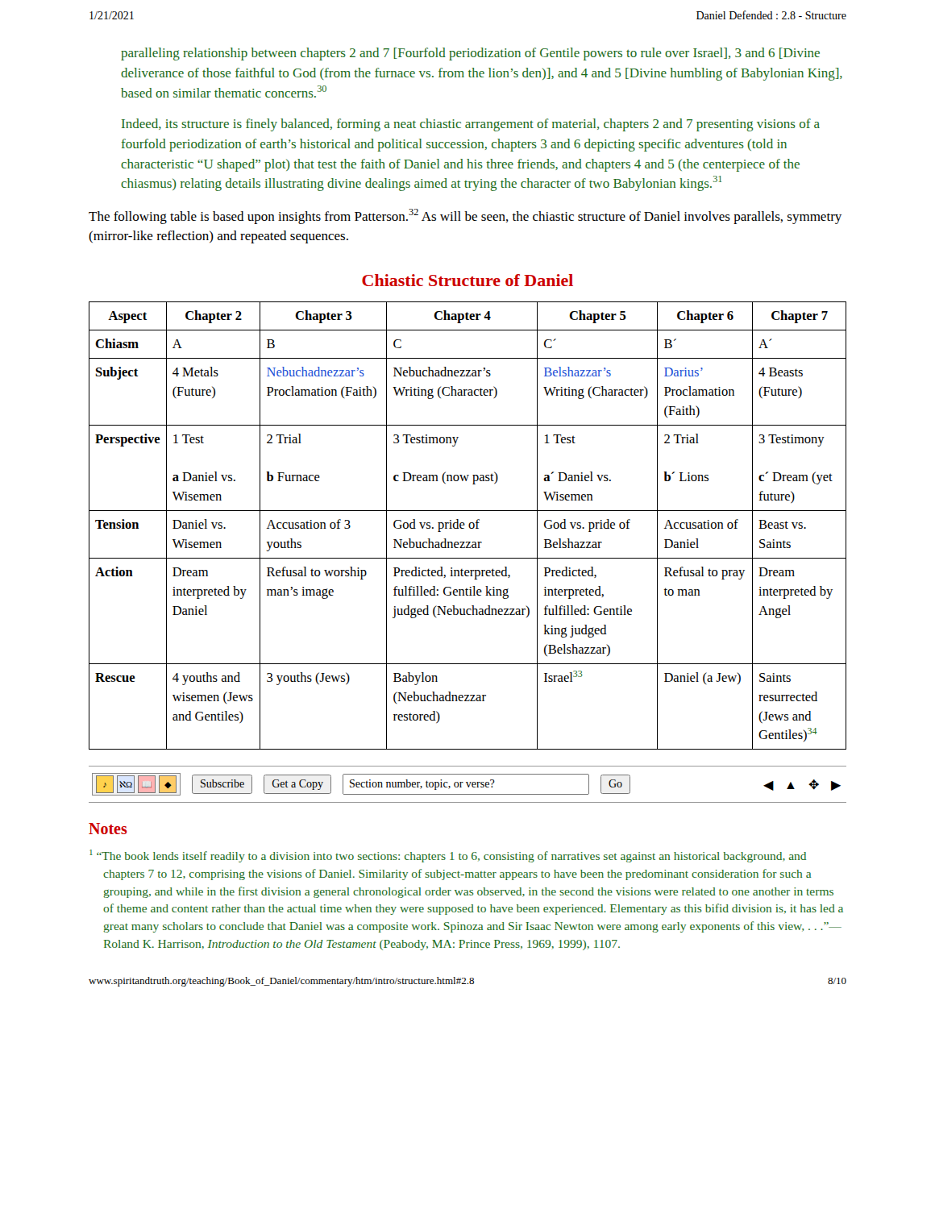1/21/2021
Daniel Defended : 2.8 - Structure
paralleling relationship between chapters 2 and 7 [Fourfold periodization of Gentile powers to rule over Israel], 3 and 6 [Divine deliverance of those faithful to God (from the furnace vs. from the lion’s den)], and 4 and 5 [Divine humbling of Babylonian King], based on similar thematic concerns.30
Indeed, its structure is finely balanced, forming a neat chiastic arrangement of material, chapters 2 and 7 presenting visions of a fourfold periodization of earth’s historical and political succession, chapters 3 and 6 depicting specific adventures (told in characteristic “U shaped” plot) that test the faith of Daniel and his three friends, and chapters 4 and 5 (the centerpiece of the chiasmus) relating details illustrating divine dealings aimed at trying the character of two Babylonian kings.31
The following table is based upon insights from Patterson.32 As will be seen, the chiastic structure of Daniel involves parallels, symmetry (mirror-like reflection) and repeated sequences.
Chiastic Structure of Daniel
| Aspect | Chapter 2 | Chapter 3 | Chapter 4 | Chapter 5 | Chapter 6 | Chapter 7 |
| --- | --- | --- | --- | --- | --- | --- |
| Chiasm | A | B | C | C´ | B´ | A´ |
| Subject | 4 Metals (Future) | Nebuchadnezzar’s Proclamation (Faith) | Nebuchadnezzar’s Writing (Character) | Belshazzar’s Writing (Character) | Darius’ Proclamation (Faith) | 4 Beasts (Future) |
| Perspective | 1 Test a Daniel vs. Wisemen | 2 Trial b Furnace | 3 Testimony c Dream (now past) | 1 Test a´ Daniel vs. Wisemen | 2 Trial b´ Lions | 3 Testimony c´ Dream (yet future) |
| Tension | Daniel vs. Wisemen | Accusation of 3 youths | God vs. pride of Nebuchadnezzar | God vs. pride of Belshazzar | Accusation of Daniel | Beast vs. Saints |
| Action | Dream interpreted by Daniel | Refusal to worship man’s image | Predicted, interpreted, fulfilled: Gentile king judged (Nebuchadnezzar) | Predicted, interpreted, fulfilled: Gentile king judged (Belshazzar) | Refusal to pray to man | Dream interpreted by Angel |
| Rescue | 4 youths and wisemen (Jews and Gentiles) | 3 youths (Jews) | Babylon (Nebuchadnezzar restored) | Israel 33 | Daniel (a Jew) | Saints resurrected (Jews and Gentiles) 34 |
♪ ℵΩ 📖 ◆
Subscribe Get a Copy Go
◀ ▲ ✥ ▶
Notes
1 “The book lends itself readily to a division into two sections: chapters 1 to 6, consisting of narratives set against an historical background, and chapters 7 to 12, comprising the visions of Daniel. Similarity of subject-matter appears to have been the predominant consideration for such a grouping, and while in the first division a general chronological order was observed, in the second the visions were related to one another in terms of theme and content rather than the actual time when they were supposed to have been experienced. Elementary as this bifid division is, it has led a great many scholars to conclude that Daniel was a composite work. Spinoza and Sir Isaac Newton were among early exponents of this view, . . .”—Roland K. Harrison, Introduction to the Old Testament (Peabody, MA: Prince Press, 1969, 1999), 1107.
www.spiritandtruth.org/teaching/Book_of_Daniel/commentary/htm/intro/structure.html#2.8
8/10